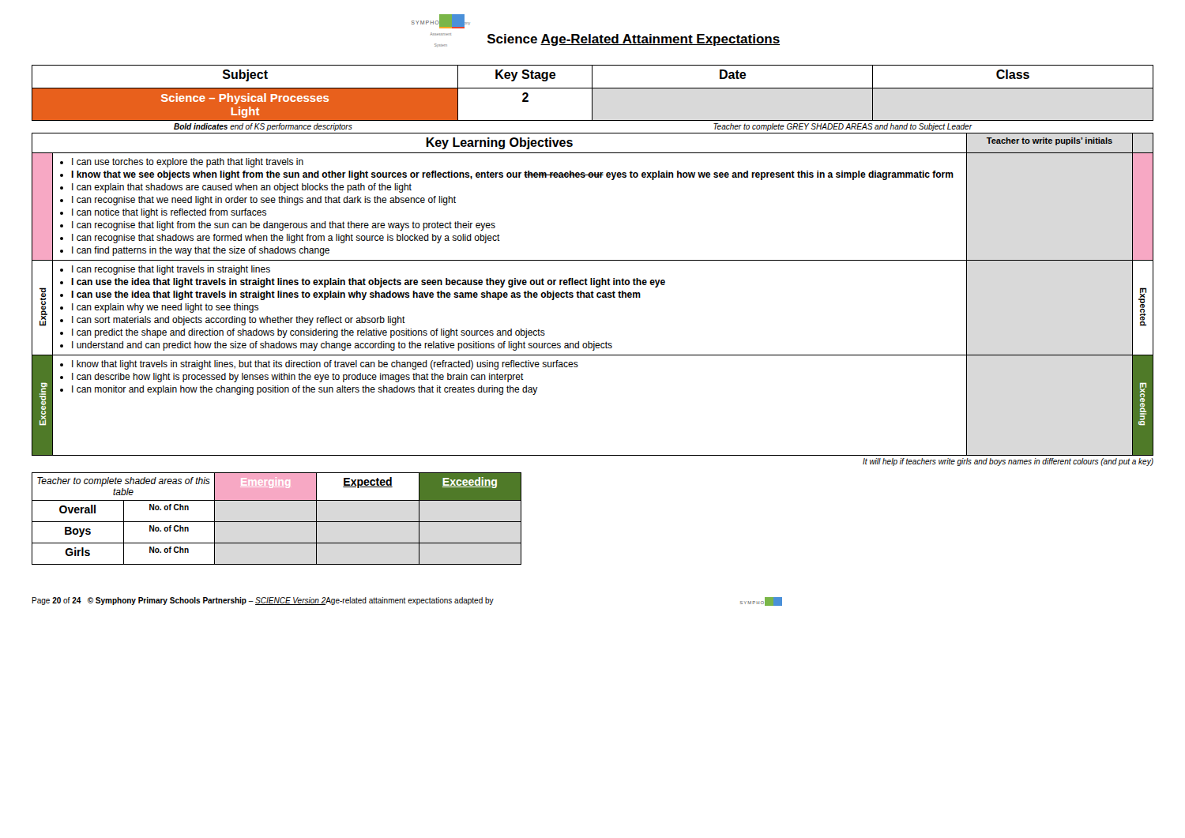SYMPHONY Symphony
Assessment
System
Science Age-Related Attainment Expectations
| Subject | Key Stage | Date | Class |
| Science – Physical Processes Light | 2 | | |
Bold indicates end of KS performance descriptors Teacher to complete GREY SHADED AREAS and hand to Subject Leader
| Key Learning Objectives | Teacher to write pupils’ initials | |
| --- | --- | --- |
| Emerging | I can use torches to explore the path that light travels in I know that we see objects when light from the sun and other light sources or reflections, enters our them reaches our eyes to explain how we see and represent this in a simple diagrammatic form I can explain that shadows are caused when an object blocks the path of the light I can recognise that we need light in order to see things and that dark is the absence of light I can notice that light is reflected from surfaces I can recognise that light from the sun can be dangerous and that there are ways to protect their eyes I can recognise that shadows are formed when the light from a light source is blocked by a solid object I can find patterns in the way that the size of shadows change | | Emerging |
| Expected | I can recognise that light travels in straight lines I can use the idea that light travels in straight lines to explain that objects are seen because they give out or reflect light into the eye I can use the idea that light travels in straight lines to explain why shadows have the same shape as the objects that cast them I can explain why we need light to see things I can sort materials and objects according to whether they reflect or absorb light I can predict the shape and direction of shadows by considering the relative positions of light sources and objects I understand and can predict how the size of shadows may change according to the relative positions of light sources and objects | | Expected |
| Exceeding | I know that light travels in straight lines, but that its direction of travel can be changed (refracted) using reflective surfaces I can describe how light is processed by lenses within the eye to produce images that the brain can interpret I can monitor and explain how the changing position of the sun alters the shadows that it creates during the day | | Exceeding |
It will help if teachers write girls and boys names in different colours (and put a key)
| Teacher to complete shaded areas of this table | Emerging | Expected | Exceeding |
| Overall | No. of Chn | | | |
| Boys | No. of Chn | | | |
| Girls | No. of Chn | | | |
Page 20 of 24 © Symphony Primary Schools Partnership – SCIENCE Version 2 Age-related attainment expectations adapted by SYMPHONY